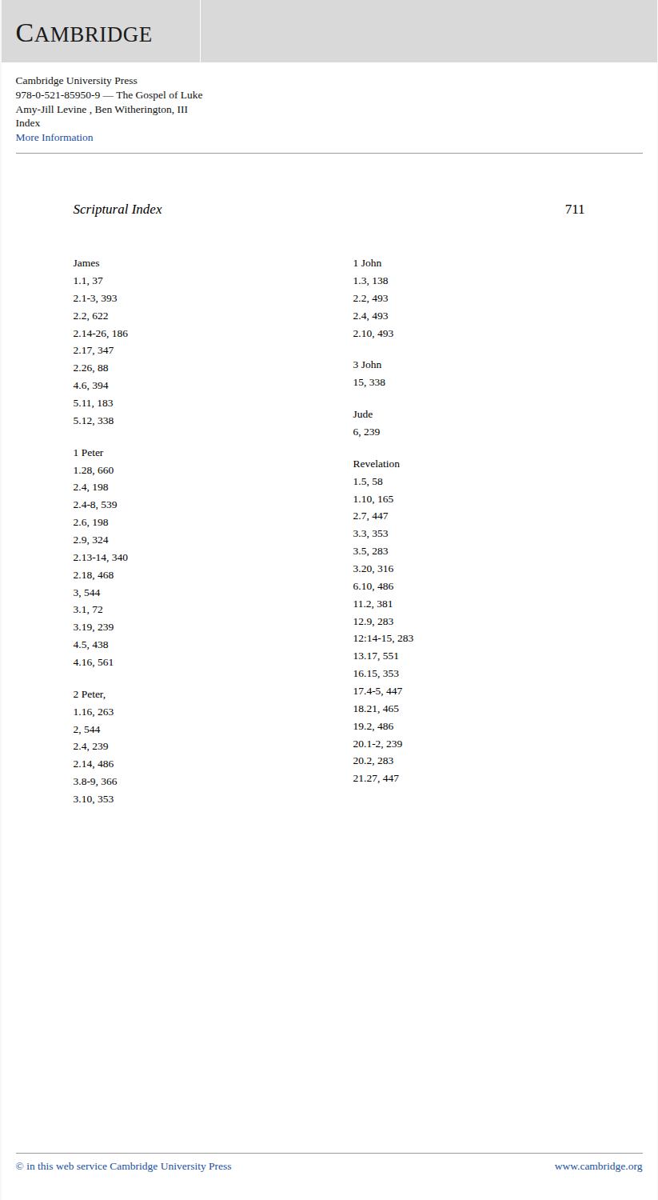CAMBRIDGE
Cambridge University Press
978-0-521-85950-9 — The Gospel of Luke
Amy-Jill Levine , Ben Witherington, III
Index
More Information
Scriptural Index 711
James
1.1, 37
2.1-3, 393
2.2, 622
2.14-26, 186
2.17, 347
2.26, 88
4.6, 394
5.11, 183
5.12, 338
1 Peter
1.28, 660
2.4, 198
2.4-8, 539
2.6, 198
2.9, 324
2.13-14, 340
2.18, 468
3, 544
3.1, 72
3.19, 239
4.5, 438
4.16, 561
2 Peter,
1.16, 263
2, 544
2.4, 239
2.14, 486
3.8-9, 366
3.10, 353
1 John
1.3, 138
2.2, 493
2.4, 493
2.10, 493
3 John
15, 338
Jude
6, 239
Revelation
1.5, 58
1.10, 165
2.7, 447
3.3, 353
3.5, 283
3.20, 316
6.10, 486
11.2, 381
12.9, 283
12:14-15, 283
13.17, 551
16.15, 353
17.4-5, 447
18.21, 465
19.2, 486
20.1-2, 239
20.2, 283
21.27, 447
© in this web service Cambridge University Press www.cambridge.org